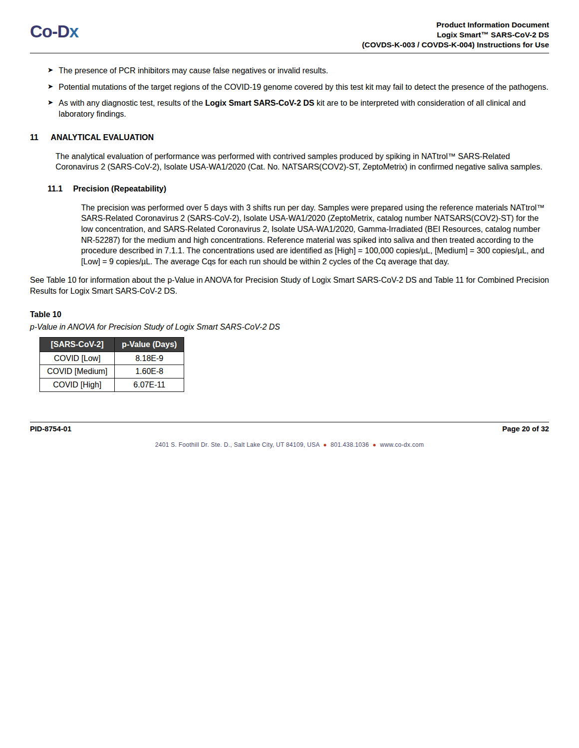Co-Dx
Product Information Document
Logix Smart™ SARS-CoV-2 DS
(COVDS-K-003 / COVDS-K-004) Instructions for Use
The presence of PCR inhibitors may cause false negatives or invalid results.
Potential mutations of the target regions of the COVID-19 genome covered by this test kit may fail to detect the presence of the pathogens.
As with any diagnostic test, results of the Logix Smart SARS-CoV-2 DS kit are to be interpreted with consideration of all clinical and laboratory findings.
11 ANALYTICAL EVALUATION
The analytical evaluation of performance was performed with contrived samples produced by spiking in NATtrol™ SARS-Related Coronavirus 2 (SARS-CoV-2), Isolate USA-WA1/2020 (Cat. No. NATSARS(COV2)-ST, ZeptoMetrix) in confirmed negative saliva samples.
11.1 Precision (Repeatability)
The precision was performed over 5 days with 3 shifts run per day. Samples were prepared using the reference materials NATtrol™ SARS-Related Coronavirus 2 (SARS-CoV-2), Isolate USA-WA1/2020 (ZeptoMetrix, catalog number NATSARS(COV2)-ST) for the low concentration, and SARS-Related Coronavirus 2, Isolate USA-WA1/2020, Gamma-Irradiated (BEI Resources, catalog number NR-52287) for the medium and high concentrations. Reference material was spiked into saliva and then treated according to the procedure described in 7.1.1. The concentrations used are identified as [High] = 100,000 copies/µL, [Medium] = 300 copies/µL, and [Low] = 9 copies/µL. The average Cqs for each run should be within 2 cycles of the Cq average that day.
See Table 10 for information about the p-Value in ANOVA for Precision Study of Logix Smart SARS-CoV-2 DS and Table 11 for Combined Precision Results for Logix Smart SARS-CoV-2 DS.
Table 10
p-Value in ANOVA for Precision Study of Logix Smart SARS-CoV-2 DS
| [SARS-CoV-2] | p-Value (Days) |
| --- | --- |
| COVID [Low] | 8.18E-9 |
| COVID [Medium] | 1.60E-8 |
| COVID [High] | 6.07E-11 |
PID-8754-01 Page 20 of 32
2401 S. Foothill Dr. Ste. D., Salt Lake City, UT 84109, USA ● 801.438.1036 ● www.co-dx.com